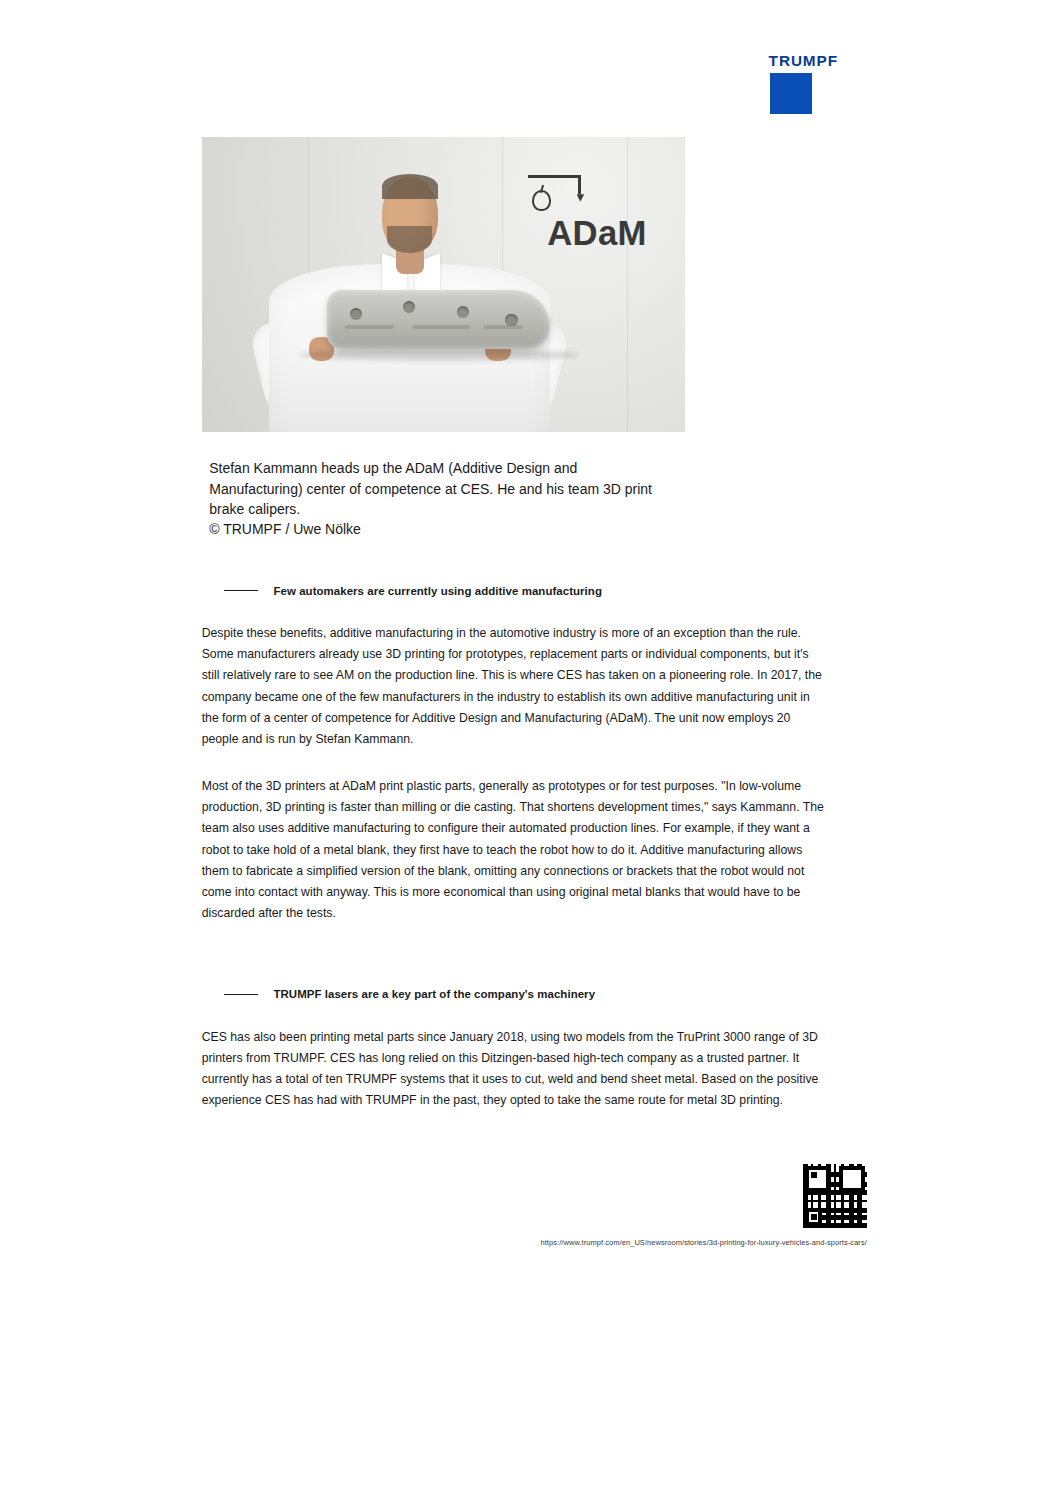TRUMPF
ADaM
Stefan Kammann heads up the ADaM (Additive Design and Manufacturing) center of competence at CES. He and his team 3D print brake calipers.
© TRUMPF / Uwe Nölke
Few automakers are currently using additive manufacturing
Despite these benefits, additive manufacturing in the automotive industry is more of an exception than the rule. Some manufacturers already use 3D printing for prototypes, replacement parts or individual components, but it's still relatively rare to see AM on the production line. This is where CES has taken on a pioneering role. In 2017, the company became one of the few manufacturers in the industry to establish its own additive manufacturing unit in the form of a center of competence for Additive Design and Manufacturing (ADaM). The unit now employs 20 people and is run by Stefan Kammann.
Most of the 3D printers at ADaM print plastic parts, generally as prototypes or for test purposes. "In low-volume production, 3D printing is faster than milling or die casting. That shortens development times," says Kammann. The team also uses additive manufacturing to configure their automated production lines. For example, if they want a robot to take hold of a metal blank, they first have to teach the robot how to do it. Additive manufacturing allows them to fabricate a simplified version of the blank, omitting any connections or brackets that the robot would not come into contact with anyway. This is more economical than using original metal blanks that would have to be discarded after the tests.
TRUMPF lasers are a key part of the company's machinery
CES has also been printing metal parts since January 2018, using two models from the TruPrint 3000 range of 3D printers from TRUMPF. CES has long relied on this Ditzingen-based high-tech company as a trusted partner. It currently has a total of ten TRUMPF systems that it uses to cut, weld and bend sheet metal. Based on the positive experience CES has had with TRUMPF in the past, they opted to take the same route for metal 3D printing.
https://www.trumpf.com/en_US/newsroom/stories/3d-printing-for-luxury-vehicles-and-sports-cars/